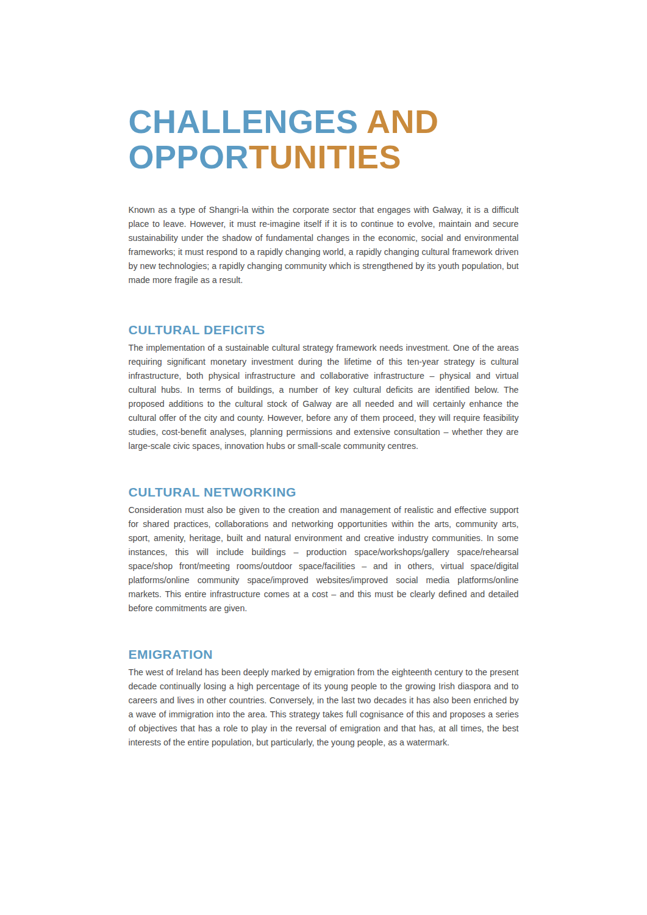Challenges and
Opportunities
Known as a type of Shangri-la within the corporate sector that engages with Galway, it is a difficult place to leave. However, it must re-imagine itself if it is to continue to evolve, maintain and secure sustainability under the shadow of fundamental changes in the economic, social and environmental frameworks; it must respond to a rapidly changing world, a rapidly changing cultural framework driven by new technologies; a rapidly changing community which is strengthened by its youth population, but made more fragile as a result.
Cultural Deficits
The implementation of a sustainable cultural strategy framework needs investment. One of the areas requiring significant monetary investment during the lifetime of this ten-year strategy is cultural infrastructure, both physical infrastructure and collaborative infrastructure – physical and virtual cultural hubs. In terms of buildings, a number of key cultural deficits are identified below. The proposed additions to the cultural stock of Galway are all needed and will certainly enhance the cultural offer of the city and county. However, before any of them proceed, they will require feasibility studies, cost-benefit analyses, planning permissions and extensive consultation – whether they are large-scale civic spaces, innovation hubs or small-scale community centres.
Cultural Networking
Consideration must also be given to the creation and management of realistic and effective support for shared practices, collaborations and networking opportunities within the arts, community arts, sport, amenity, heritage, built and natural environment and creative industry communities. In some instances, this will include buildings – production space/workshops/gallery space/rehearsal space/shop front/meeting rooms/outdoor space/facilities – and in others, virtual space/digital platforms/online community space/improved websites/improved social media platforms/online markets. This entire infrastructure comes at a cost – and this must be clearly defined and detailed before commitments are given.
Emigration
The west of Ireland has been deeply marked by emigration from the eighteenth century to the present decade continually losing a high percentage of its young people to the growing Irish diaspora and to careers and lives in other countries. Conversely, in the last two decades it has also been enriched by a wave of immigration into the area. This strategy takes full cognisance of this and proposes a series of objectives that has a role to play in the reversal of emigration and that has, at all times, the best interests of the entire population, but particularly, the young people, as a watermark.